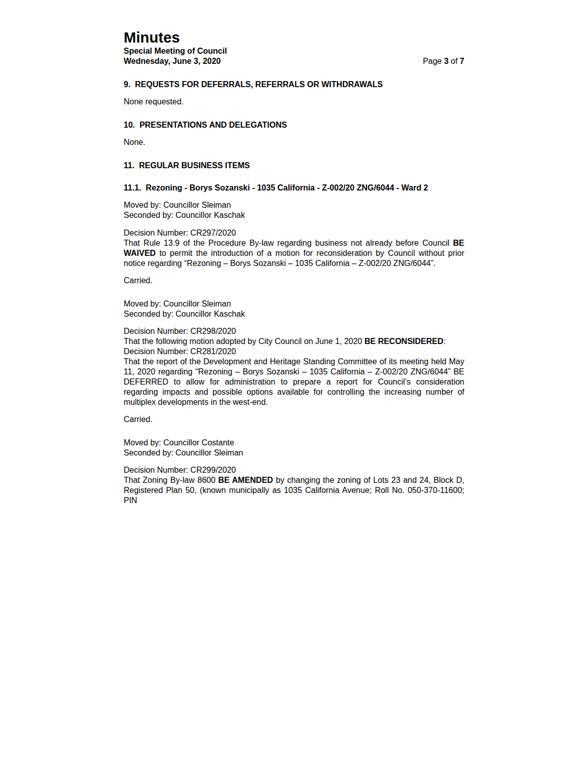Minutes
Special Meeting of Council
Wednesday, June 3, 2020 Page 3 of 7
9. REQUESTS FOR DEFERRALS, REFERRALS OR WITHDRAWALS
None requested.
10. PRESENTATIONS AND DELEGATIONS
None.
11. REGULAR BUSINESS ITEMS
11.1. Rezoning - Borys Sozanski - 1035 California - Z-002/20 ZNG/6044 - Ward 2
Moved by: Councillor Sleiman
Seconded by: Councillor Kaschak
Decision Number: CR297/2020
That Rule 13.9 of the Procedure By-law regarding business not already before Council BE WAIVED to permit the introduction of a motion for reconsideration by Council without prior notice regarding “Rezoning – Borys Sozanski – 1035 California – Z-002/20 ZNG/6044”.
Carried.
Moved by: Councillor Sleiman
Seconded by: Councillor Kaschak
Decision Number: CR298/2020
That the following motion adopted by City Council on June 1, 2020 BE RECONSIDERED:
Decision Number: CR281/2020
That the report of the Development and Heritage Standing Committee of its meeting held May 11, 2020 regarding “Rezoning – Borys Sozanski – 1035 California – Z-002/20 ZNG/6044” BE DEFERRED to allow for administration to prepare a report for Council’s consideration regarding impacts and possible options available for controlling the increasing number of multiplex developments in the west-end.
Carried.
Moved by: Councillor Costante
Seconded by: Councillor Sleiman
Decision Number: CR299/2020
That Zoning By-law 8600 BE AMENDED by changing the zoning of Lots 23 and 24, Block D, Registered Plan 50, (known municipally as 1035 California Avenue; Roll No. 050-370-11600; PIN